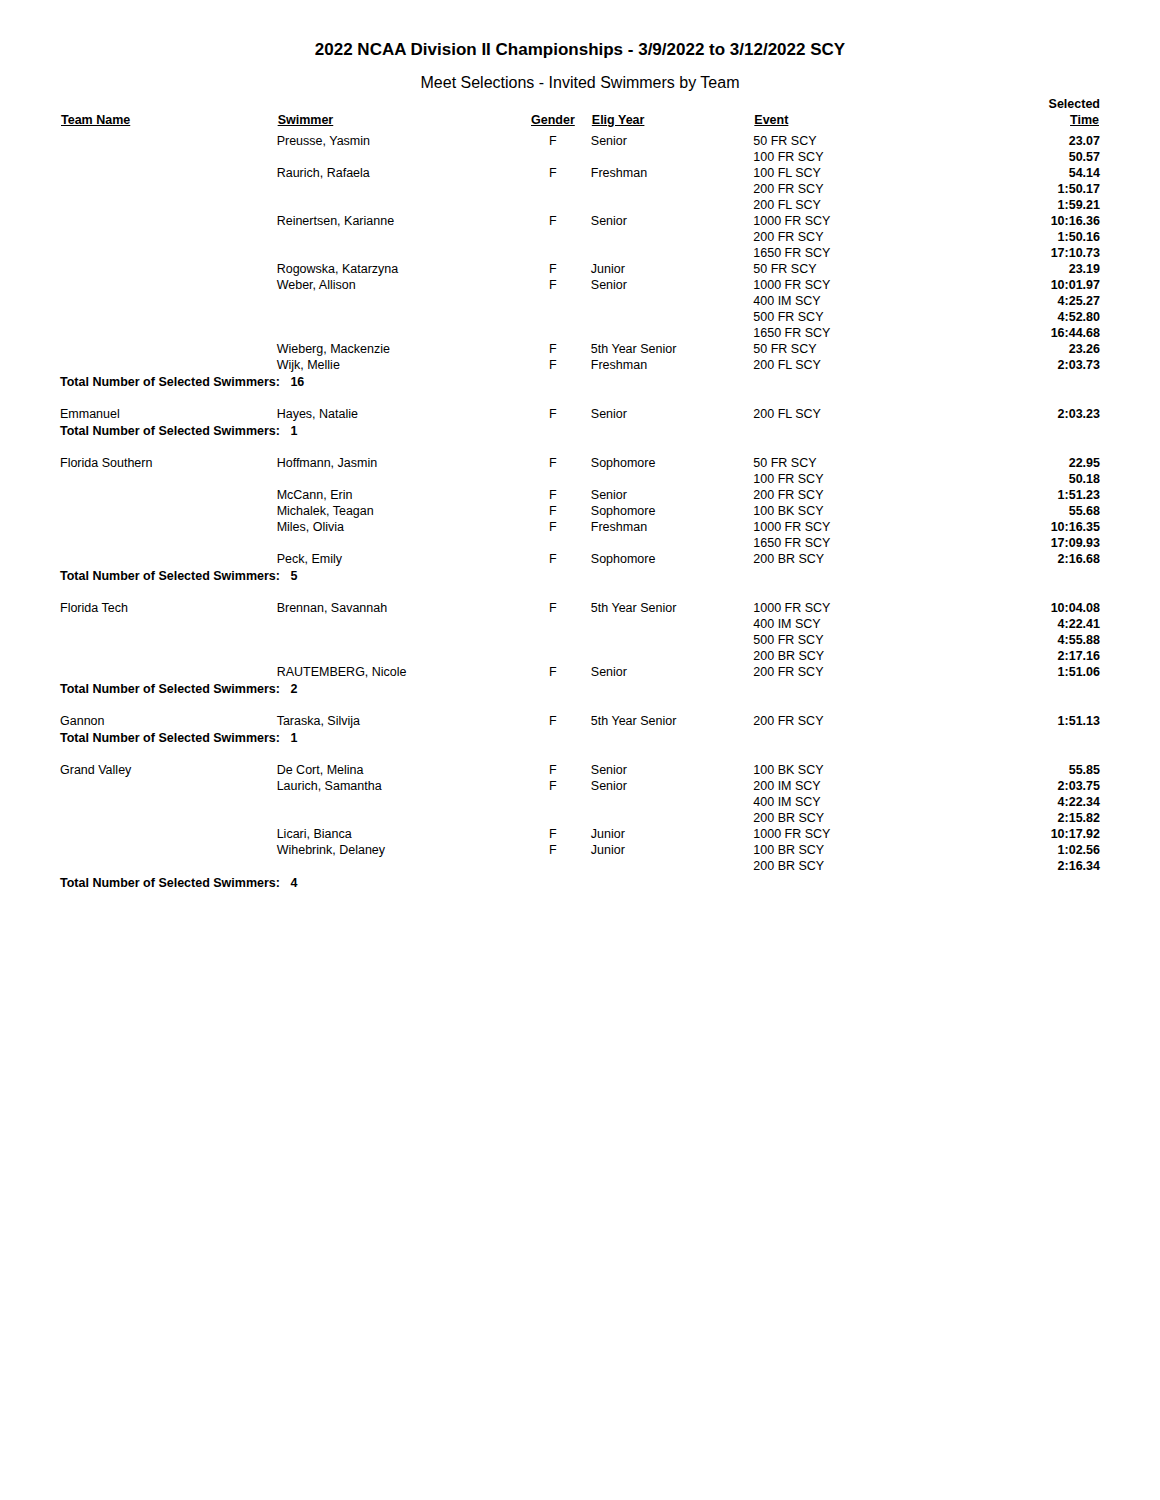2022 NCAA Division II Championships - 3/9/2022 to 3/12/2022 SCY
Meet Selections - Invited Swimmers by Team
| | Selected |
| Team Name | Swimmer | Gender | Elig Year | Event | Time |
| | Preusse, Yasmin | F | Senior | 50 FR SCY | 23.07 |
| | | | | 100 FR SCY | 50.57 |
| | Raurich, Rafaela | F | Freshman | 100 FL SCY | 54.14 |
| | | | | 200 FR SCY | 1:50.17 |
| | | | | 200 FL SCY | 1:59.21 |
| | Reinertsen, Karianne | F | Senior | 1000 FR SCY | 10:16.36 |
| | | | | 200 FR SCY | 1:50.16 |
| | | | | 1650 FR SCY | 17:10.73 |
| | Rogowska, Katarzyna | F | Junior | 50 FR SCY | 23.19 |
| | Weber, Allison | F | Senior | 1000 FR SCY | 10:01.97 |
| | | | | 400 IM SCY | 4:25.27 |
| | | | | 500 FR SCY | 4:52.80 |
| | | | | 1650 FR SCY | 16:44.68 |
| | Wieberg, Mackenzie | F | 5th Year Senior | 50 FR SCY | 23.26 |
| | Wijk, Mellie | F | Freshman | 200 FL SCY | 2:03.73 |
| Total Number of Selected Swimmers: 16 | | | | |
| Emmanuel | Hayes, Natalie | F | Senior | 200 FL SCY | 2:03.23 |
| Total Number of Selected Swimmers: 1 | | | | |
| Florida Southern | Hoffmann, Jasmin | F | Sophomore | 50 FR SCY | 22.95 |
| | | | | 100 FR SCY | 50.18 |
| | McCann, Erin | F | Senior | 200 FR SCY | 1:51.23 |
| | Michalek, Teagan | F | Sophomore | 100 BK SCY | 55.68 |
| | Miles, Olivia | F | Freshman | 1000 FR SCY | 10:16.35 |
| | | | | 1650 FR SCY | 17:09.93 |
| | Peck, Emily | F | Sophomore | 200 BR SCY | 2:16.68 |
| Total Number of Selected Swimmers: 5 | | | | |
| Florida Tech | Brennan, Savannah | F | 5th Year Senior | 1000 FR SCY | 10:04.08 |
| | | | | 400 IM SCY | 4:22.41 |
| | | | | 500 FR SCY | 4:55.88 |
| | | | | 200 BR SCY | 2:17.16 |
| | RAUTEMBERG, Nicole | F | Senior | 200 FR SCY | 1:51.06 |
| Total Number of Selected Swimmers: 2 | | | | |
| Gannon | Taraska, Silvija | F | 5th Year Senior | 200 FR SCY | 1:51.13 |
| Total Number of Selected Swimmers: 1 | | | | |
| Grand Valley | De Cort, Melina | F | Senior | 100 BK SCY | 55.85 |
| | Laurich, Samantha | F | Senior | 200 IM SCY | 2:03.75 |
| | | | | 400 IM SCY | 4:22.34 |
| | | | | 200 BR SCY | 2:15.82 |
| | Licari, Bianca | F | Junior | 1000 FR SCY | 10:17.92 |
| | Wihebrink, Delaney | F | Junior | 100 BR SCY | 1:02.56 |
| | | | | 200 BR SCY | 2:16.34 |
| Total Number of Selected Swimmers: 4 | | | | |